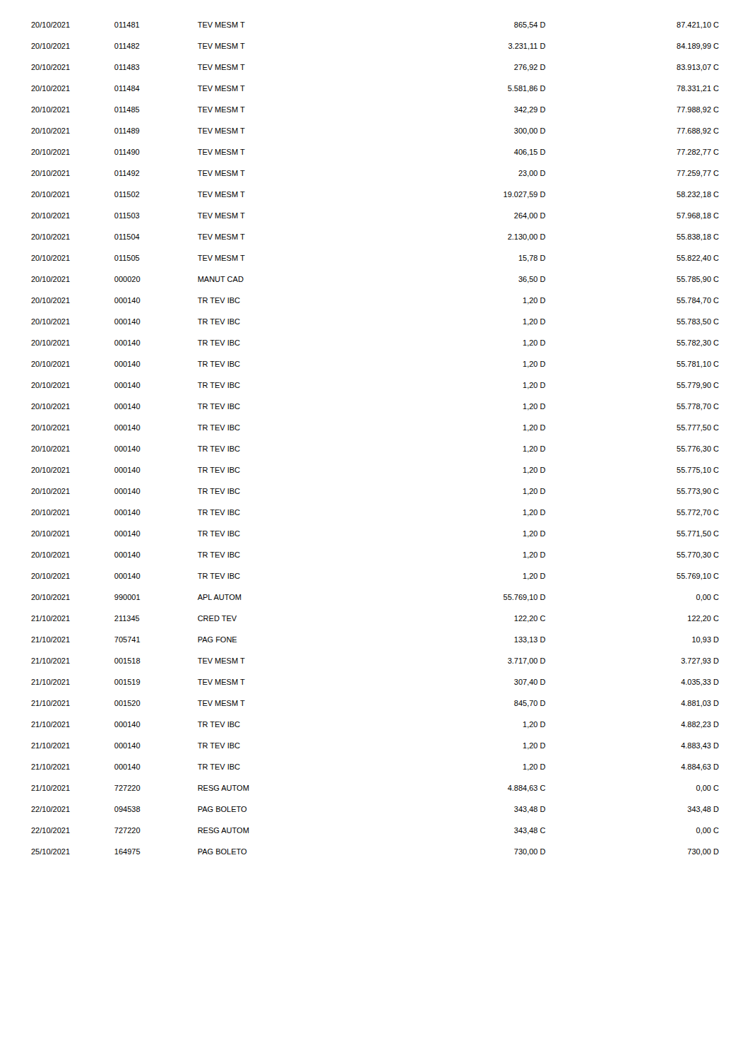| 20/10/2021 | 011481 | TEV MESM T | 865,54 D | 87.421,10 C |
| 20/10/2021 | 011482 | TEV MESM T | 3.231,11 D | 84.189,99 C |
| 20/10/2021 | 011483 | TEV MESM T | 276,92 D | 83.913,07 C |
| 20/10/2021 | 011484 | TEV MESM T | 5.581,86 D | 78.331,21 C |
| 20/10/2021 | 011485 | TEV MESM T | 342,29 D | 77.988,92 C |
| 20/10/2021 | 011489 | TEV MESM T | 300,00 D | 77.688,92 C |
| 20/10/2021 | 011490 | TEV MESM T | 406,15 D | 77.282,77 C |
| 20/10/2021 | 011492 | TEV MESM T | 23,00 D | 77.259,77 C |
| 20/10/2021 | 011502 | TEV MESM T | 19.027,59 D | 58.232,18 C |
| 20/10/2021 | 011503 | TEV MESM T | 264,00 D | 57.968,18 C |
| 20/10/2021 | 011504 | TEV MESM T | 2.130,00 D | 55.838,18 C |
| 20/10/2021 | 011505 | TEV MESM T | 15,78 D | 55.822,40 C |
| 20/10/2021 | 000020 | MANUT CAD | 36,50 D | 55.785,90 C |
| 20/10/2021 | 000140 | TR TEV IBC | 1,20 D | 55.784,70 C |
| 20/10/2021 | 000140 | TR TEV IBC | 1,20 D | 55.783,50 C |
| 20/10/2021 | 000140 | TR TEV IBC | 1,20 D | 55.782,30 C |
| 20/10/2021 | 000140 | TR TEV IBC | 1,20 D | 55.781,10 C |
| 20/10/2021 | 000140 | TR TEV IBC | 1,20 D | 55.779,90 C |
| 20/10/2021 | 000140 | TR TEV IBC | 1,20 D | 55.778,70 C |
| 20/10/2021 | 000140 | TR TEV IBC | 1,20 D | 55.777,50 C |
| 20/10/2021 | 000140 | TR TEV IBC | 1,20 D | 55.776,30 C |
| 20/10/2021 | 000140 | TR TEV IBC | 1,20 D | 55.775,10 C |
| 20/10/2021 | 000140 | TR TEV IBC | 1,20 D | 55.773,90 C |
| 20/10/2021 | 000140 | TR TEV IBC | 1,20 D | 55.772,70 C |
| 20/10/2021 | 000140 | TR TEV IBC | 1,20 D | 55.771,50 C |
| 20/10/2021 | 000140 | TR TEV IBC | 1,20 D | 55.770,30 C |
| 20/10/2021 | 000140 | TR TEV IBC | 1,20 D | 55.769,10 C |
| 20/10/2021 | 990001 | APL AUTOM | 55.769,10 D | 0,00 C |
| 21/10/2021 | 211345 | CRED TEV | 122,20 C | 122,20 C |
| 21/10/2021 | 705741 | PAG FONE | 133,13 D | 10,93 D |
| 21/10/2021 | 001518 | TEV MESM T | 3.717,00 D | 3.727,93 D |
| 21/10/2021 | 001519 | TEV MESM T | 307,40 D | 4.035,33 D |
| 21/10/2021 | 001520 | TEV MESM T | 845,70 D | 4.881,03 D |
| 21/10/2021 | 000140 | TR TEV IBC | 1,20 D | 4.882,23 D |
| 21/10/2021 | 000140 | TR TEV IBC | 1,20 D | 4.883,43 D |
| 21/10/2021 | 000140 | TR TEV IBC | 1,20 D | 4.884,63 D |
| 21/10/2021 | 727220 | RESG AUTOM | 4.884,63 C | 0,00 C |
| 22/10/2021 | 094538 | PAG BOLETO | 343,48 D | 343,48 D |
| 22/10/2021 | 727220 | RESG AUTOM | 343,48 C | 0,00 C |
| 25/10/2021 | 164975 | PAG BOLETO | 730,00 D | 730,00 D |